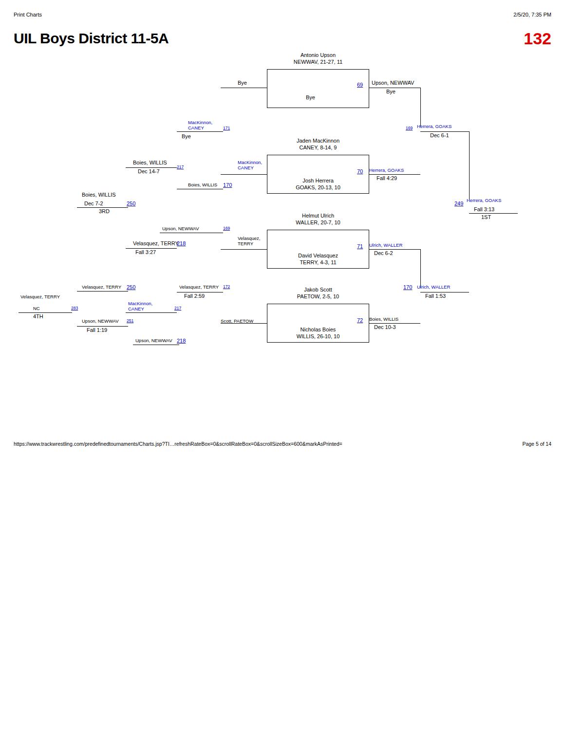Print Charts
2/5/20, 7:35 PM
UIL Boys District 11-5A
132
Antonio Upson
NEWWAV, 21-27, 11
Bye
Bye
69
Upson, NEWWAV
Bye
MacKinnon,
CANEY
171
Bye
Jaden MacKinnon
CANEY, 8-14, 9
Josh Herrera
GOAKS, 20-13, 10
MacKinnon,
CANEY
70
Herrera, GOAKS
Fall 4:29
169
Herrera, GOAKS
Dec 6-1
Boies, WILLIS
217
Dec 14-7
Boies, WILLIS
170
Boies, WILLIS
250
Dec 7-2
3RD
Helmut Ulrich
WALLER, 20-7, 10
David Velasquez
TERRY, 4-3, 11
Upson, NEWWAV
169
Velasquez,
TERRY
71
Ulrich, WALLER
Dec 6-2
Velasquez, TERRY
218
Fall 3:27
Jakob Scott
PAETOW, 2-5, 10
Nicholas Boies
WILLIS, 26-10, 10
Velasquez, TERRY
172
Fall 2:59
Scott, PAETOW
72
Boies, WILLIS
Dec 10-3
170
Ulrich, WALLER
Fall 1:53
249
Herrera, GOAKS
Fall 3:13
1ST
Velasquez, TERRY
250
Velasquez, TERRY
NC
283
4TH
MacKinnon,
CANEY
217
Upson, NEWWAV
251
Fall 1:19
Upson, NEWWAV
218
https://www.trackwrestling.com/predefinedtournaments/Charts.jsp?TI…refreshRateBox=0&scrollRateBox=0&scrollSizeBox=600&markAsPrinted=
Page 5 of 14